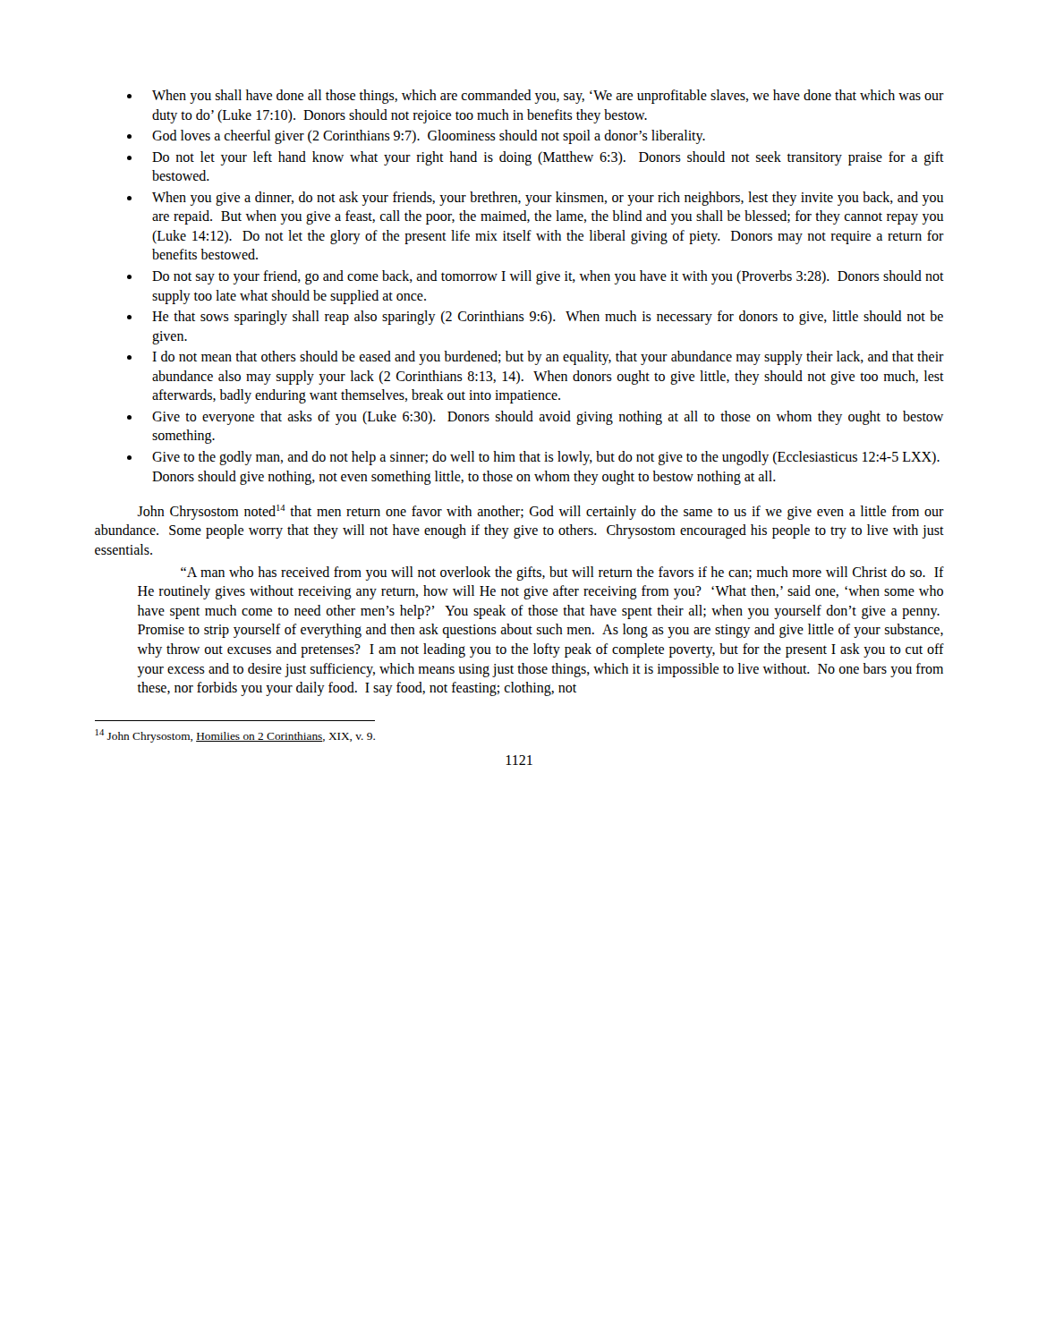When you shall have done all those things, which are commanded you, say, ‘We are unprofitable slaves, we have done that which was our duty to do’ (Luke 17:10). Donors should not rejoice too much in benefits they bestow.
God loves a cheerful giver (2 Corinthians 9:7). Gloominess should not spoil a donor’s liberality.
Do not let your left hand know what your right hand is doing (Matthew 6:3). Donors should not seek transitory praise for a gift bestowed.
When you give a dinner, do not ask your friends, your brethren, your kinsmen, or your rich neighbors, lest they invite you back, and you are repaid. But when you give a feast, call the poor, the maimed, the lame, the blind and you shall be blessed; for they cannot repay you (Luke 14:12). Do not let the glory of the present life mix itself with the liberal giving of piety. Donors may not require a return for benefits bestowed.
Do not say to your friend, go and come back, and tomorrow I will give it, when you have it with you (Proverbs 3:28). Donors should not supply too late what should be supplied at once.
He that sows sparingly shall reap also sparingly (2 Corinthians 9:6). When much is necessary for donors to give, little should not be given.
I do not mean that others should be eased and you burdened; but by an equality, that your abundance may supply their lack, and that their abundance also may supply your lack (2 Corinthians 8:13, 14). When donors ought to give little, they should not give too much, lest afterwards, badly enduring want themselves, break out into impatience.
Give to everyone that asks of you (Luke 6:30). Donors should avoid giving nothing at all to those on whom they ought to bestow something.
Give to the godly man, and do not help a sinner; do well to him that is lowly, but do not give to the ungodly (Ecclesiasticus 12:4-5 LXX). Donors should give nothing, not even something little, to those on whom they ought to bestow nothing at all.
John Chrysostom noted14 that men return one favor with another; God will certainly do the same to us if we give even a little from our abundance. Some people worry that they will not have enough if they give to others. Chrysostom encouraged his people to try to live with just essentials.
“A man who has received from you will not overlook the gifts, but will return the favors if he can; much more will Christ do so. If He routinely gives without receiving any return, how will He not give after receiving from you? ‘What then,’ said one, ‘when some who have spent much come to need other men’s help?’ You speak of those that have spent their all; when you yourself don’t give a penny. Promise to strip yourself of everything and then ask questions about such men. As long as you are stingy and give little of your substance, why throw out excuses and pretenses? I am not leading you to the lofty peak of complete poverty, but for the present I ask you to cut off your excess and to desire just sufficiency, which means using just those things, which it is impossible to live without. No one bars you from these, nor forbids you your daily food. I say food, not feasting; clothing, not
14 John Chrysostom, Homilies on 2 Corinthians, XIX, v. 9.
1121